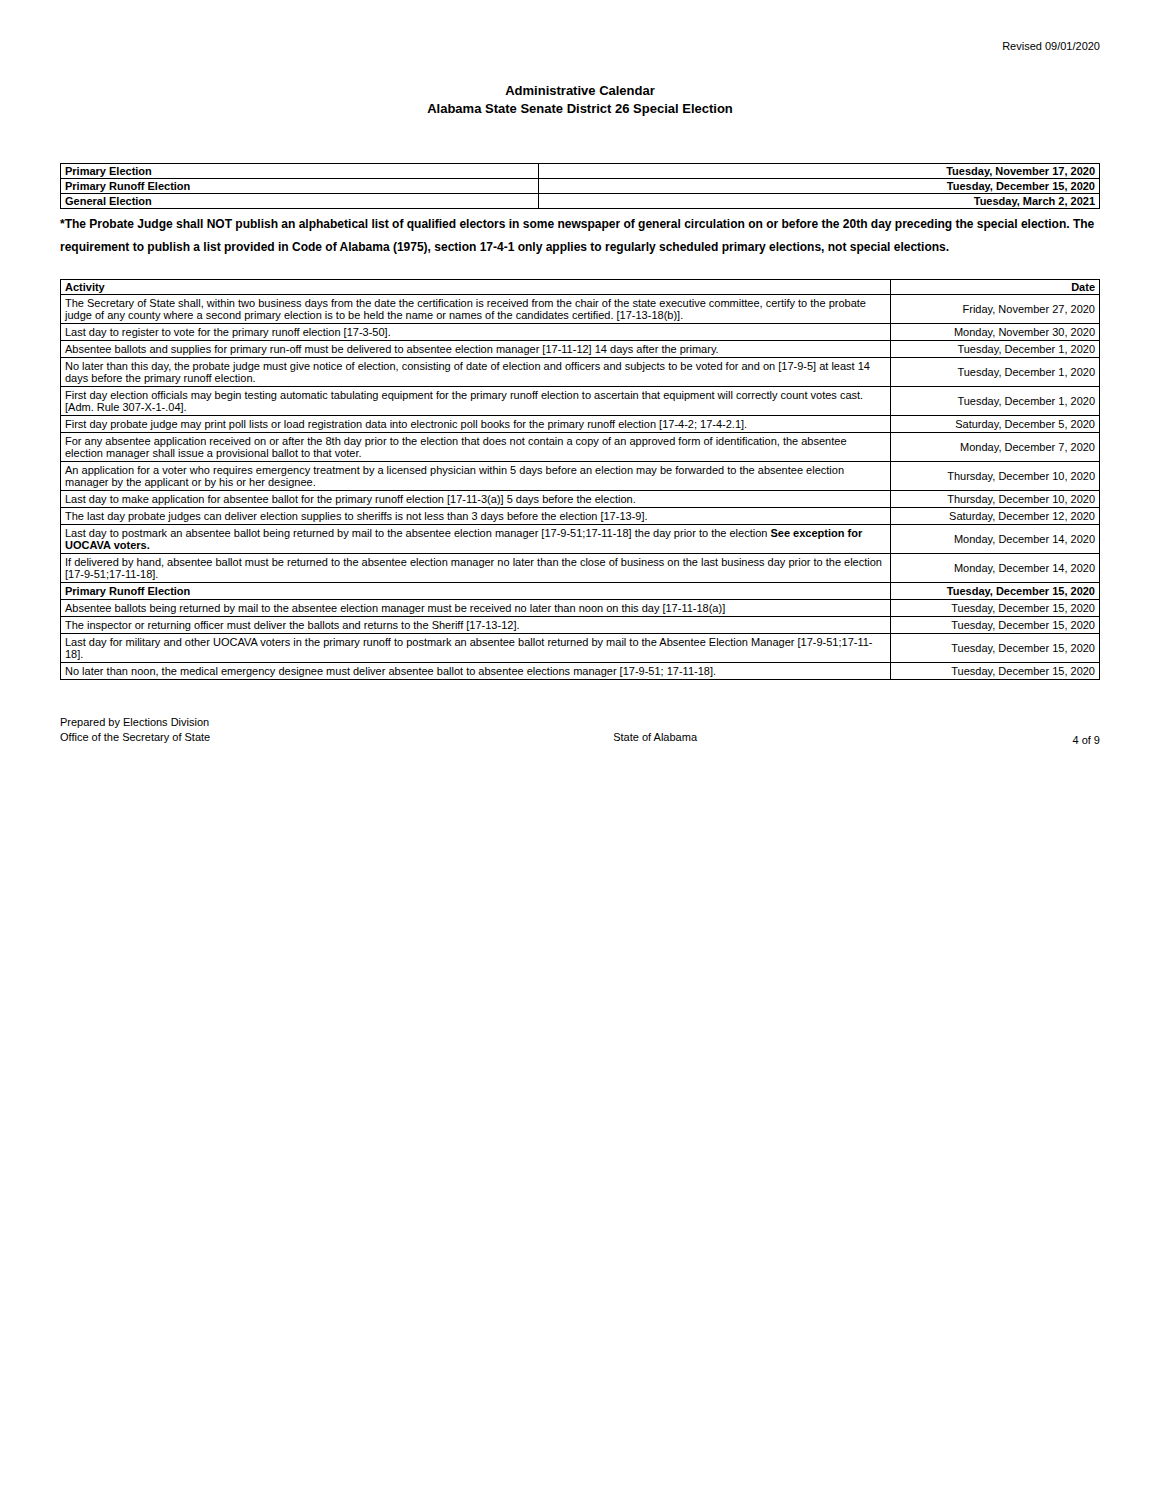Revised 09/01/2020
Administrative Calendar
Alabama State Senate District 26 Special Election
| Primary Election | Tuesday, November 17, 2020 |
| Primary Runoff Election | Tuesday, December 15, 2020 |
| General Election | Tuesday, March 2, 2021 |
*The Probate Judge shall NOT publish an alphabetical list of qualified electors in some newspaper of general circulation on or before the 20th day preceding the special election. The requirement to publish a list provided in Code of Alabama (1975), section 17-4-1 only applies to regularly scheduled primary elections, not special elections.
| Activity | Date |
| --- | --- |
| The Secretary of State shall, within two business days from the date the certification is received from the chair of the state executive committee, certify to the probate judge of any county where a second primary election is to be held the name or names of the candidates certified. [17-13-18(b)]. | Friday, November 27, 2020 |
| Last day to register to vote for the primary runoff election [17-3-50]. | Monday, November 30, 2020 |
| Absentee ballots and supplies for primary run-off must be delivered to absentee election manager [17-11-12] 14 days after the primary. | Tuesday, December 1, 2020 |
| No later than this day, the probate judge must give notice of election, consisting of date of election and officers and subjects to be voted for and on [17-9-5] at least 14 days before the primary runoff election. | Tuesday, December 1, 2020 |
| First day election officials may begin testing automatic tabulating equipment for the primary runoff election to ascertain that equipment will correctly count votes cast. [Adm. Rule 307-X-1-.04]. | Tuesday, December 1, 2020 |
| First day probate judge may print poll lists or load registration data into electronic poll books for the primary runoff election [17-4-2; 17-4-2.1]. | Saturday, December 5, 2020 |
| For any absentee application received on or after the 8th day prior to the election that does not contain a copy of an approved form of identification, the absentee election manager shall issue a provisional ballot to that voter. | Monday, December 7, 2020 |
| An application for a voter who requires emergency treatment by a licensed physician within 5 days before an election may be forwarded to the absentee election manager by the applicant or by his or her designee. | Thursday, December 10, 2020 |
| Last day to make application for absentee ballot for the primary runoff election [17-11-3(a)] 5 days before the election. | Thursday, December 10, 2020 |
| The last day probate judges can deliver election supplies to sheriffs is not less than 3 days before the election [17-13-9]. | Saturday, December 12, 2020 |
| Last day to postmark an absentee ballot being returned by mail to the absentee election manager [17-9-51;17-11-18] the day prior to the election See exception for UOCAVA voters. | Monday, December 14, 2020 |
| If delivered by hand, absentee ballot must be returned to the absentee election manager no later than the close of business on the last business day prior to the election [17-9-51;17-11-18]. | Monday, December 14, 2020 |
| Primary Runoff Election | Tuesday, December 15, 2020 |
| Absentee ballots being returned by mail to the absentee election manager must be received no later than noon on this day [17-11-18(a)] | Tuesday, December 15, 2020 |
| The inspector or returning officer must deliver the ballots and returns to the Sheriff [17-13-12]. | Tuesday, December 15, 2020 |
| Last day for military and other UOCAVA voters in the primary runoff to postmark an absentee ballot returned by mail to the Absentee Election Manager [17-9-51;17-11-18]. | Tuesday, December 15, 2020 |
| No later than noon, the medical emergency designee must deliver absentee ballot to absentee elections manager [17-9-51; 17-11-18]. | Tuesday, December 15, 2020 |
Prepared by Elections Division
Office of the Secretary of State
State of Alabama
4 of 9